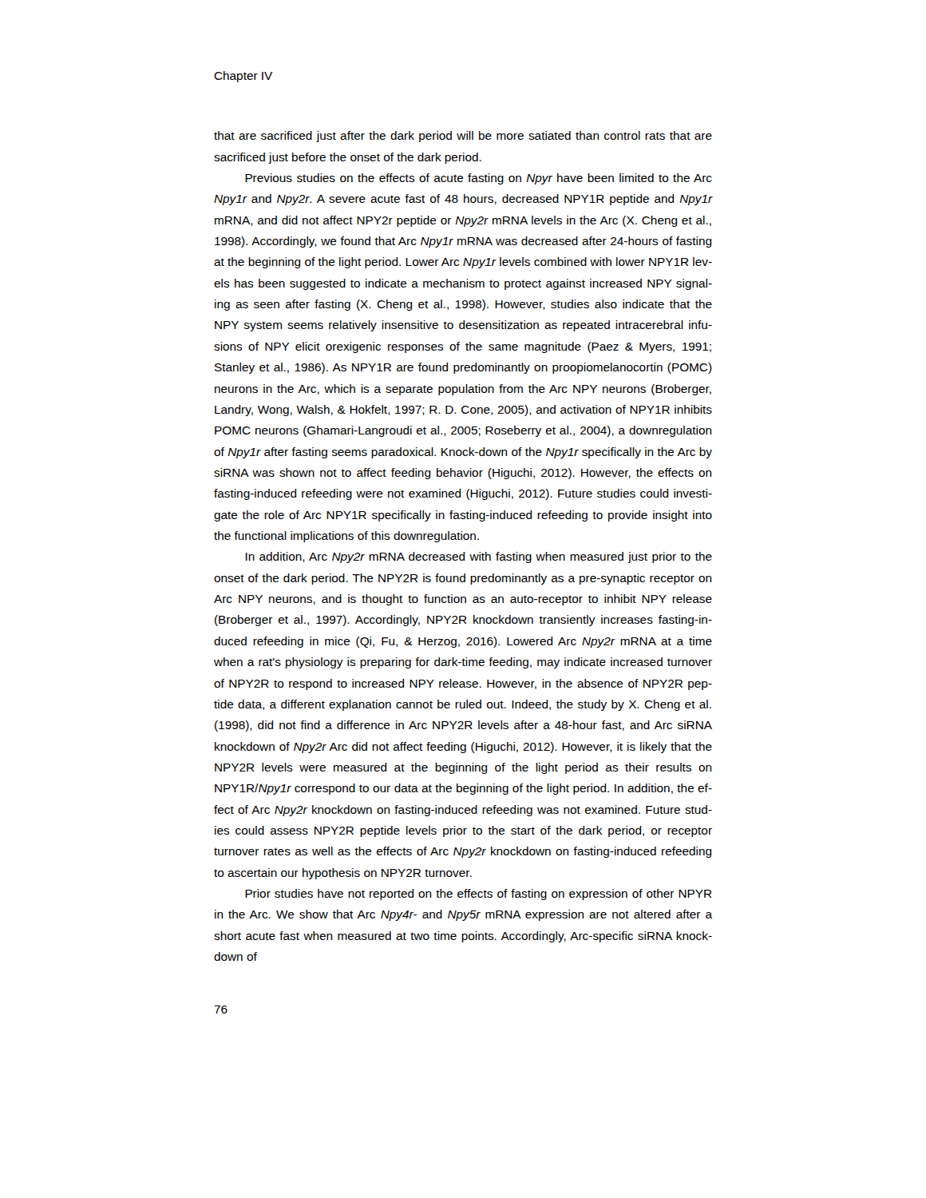Chapter IV
that are sacrificed just after the dark period will be more satiated than control rats that are sacrificed just before the onset of the dark period.
Previous studies on the effects of acute fasting on Npyr have been limited to the Arc Npy1r and Npy2r. A severe acute fast of 48 hours, decreased NPY1R peptide and Npy1r mRNA, and did not affect NPY2r peptide or Npy2r mRNA levels in the Arc (X. Cheng et al., 1998). Accordingly, we found that Arc Npy1r mRNA was decreased after 24-hours of fasting at the beginning of the light period. Lower Arc Npy1r levels combined with lower NPY1R levels has been suggested to indicate a mechanism to protect against increased NPY signaling as seen after fasting (X. Cheng et al., 1998). However, studies also indicate that the NPY system seems relatively insensitive to desensitization as repeated intracerebral infusions of NPY elicit orexigenic responses of the same magnitude (Paez & Myers, 1991; Stanley et al., 1986). As NPY1R are found predominantly on proopiomelanocortin (POMC) neurons in the Arc, which is a separate population from the Arc NPY neurons (Broberger, Landry, Wong, Walsh, & Hokfelt, 1997; R. D. Cone, 2005), and activation of NPY1R inhibits POMC neurons (Ghamari-Langroudi et al., 2005; Roseberry et al., 2004), a downregulation of Npy1r after fasting seems paradoxical. Knock-down of the Npy1r specifically in the Arc by siRNA was shown not to affect feeding behavior (Higuchi, 2012). However, the effects on fasting-induced refeeding were not examined (Higuchi, 2012). Future studies could investigate the role of Arc NPY1R specifically in fasting-induced refeeding to provide insight into the functional implications of this downregulation.
In addition, Arc Npy2r mRNA decreased with fasting when measured just prior to the onset of the dark period. The NPY2R is found predominantly as a pre-synaptic receptor on Arc NPY neurons, and is thought to function as an auto-receptor to inhibit NPY release (Broberger et al., 1997). Accordingly, NPY2R knockdown transiently increases fasting-induced refeeding in mice (Qi, Fu, & Herzog, 2016). Lowered Arc Npy2r mRNA at a time when a rat's physiology is preparing for dark-time feeding, may indicate increased turnover of NPY2R to respond to increased NPY release. However, in the absence of NPY2R peptide data, a different explanation cannot be ruled out. Indeed, the study by X. Cheng et al. (1998), did not find a difference in Arc NPY2R levels after a 48-hour fast, and Arc siRNA knockdown of Npy2r Arc did not affect feeding (Higuchi, 2012). However, it is likely that the NPY2R levels were measured at the beginning of the light period as their results on NPY1R/Npy1r correspond to our data at the beginning of the light period. In addition, the effect of Arc Npy2r knockdown on fasting-induced refeeding was not examined. Future studies could assess NPY2R peptide levels prior to the start of the dark period, or receptor turnover rates as well as the effects of Arc Npy2r knockdown on fasting-induced refeeding to ascertain our hypothesis on NPY2R turnover.
Prior studies have not reported on the effects of fasting on expression of other NPYR in the Arc. We show that Arc Npy4r- and Npy5r mRNA expression are not altered after a short acute fast when measured at two time points. Accordingly, Arc-specific siRNA knockdown of
76